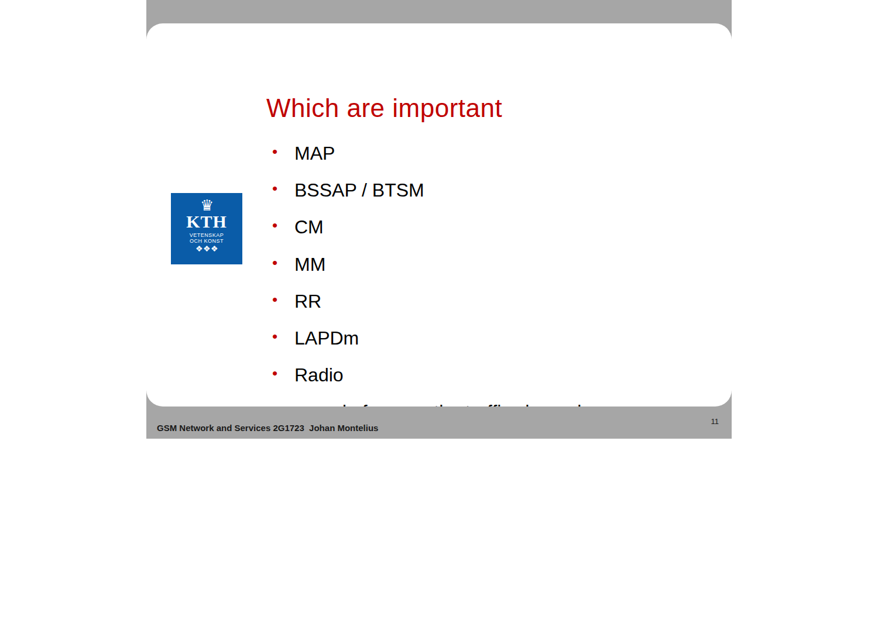Which are important
♛
KTH
VETENSKAP
OCH KONST
❖❖❖
MAP
BSSAP / BTSM
CM
MM
RR
LAPDm
Radio
... and of course the traffic channels
GSM Network and Services 2G1723 Johan Montelius
11